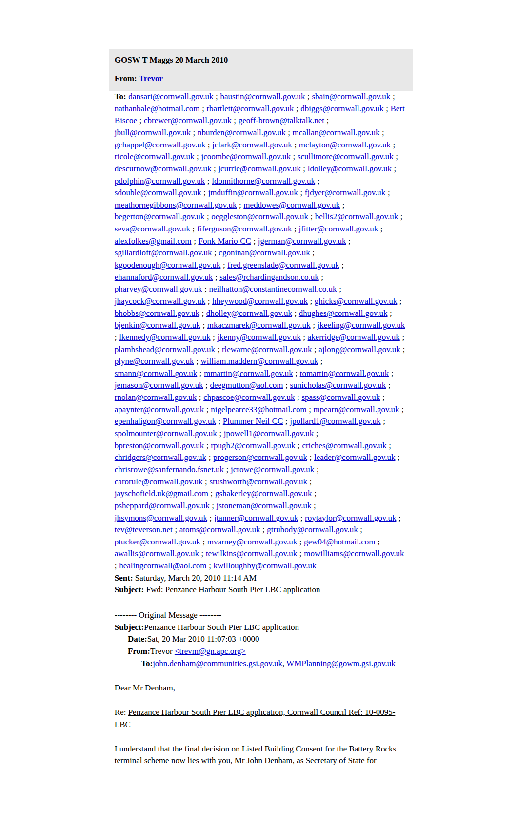GOSW T Maggs 20 March 2010
From: Trevor
To: dansari@cornwall.gov.uk ; baustin@cornwall.gov.uk ; sbain@cornwall.gov.uk ; nathanbale@hotmail.com ; rbartlett@cornwall.gov.uk ; dbiggs@cornwall.gov.uk ; Bert Biscoe ; cbrewer@cornwall.gov.uk ; geoff-brown@talktalk.net ; jbull@cornwall.gov.uk ; nburden@cornwall.gov.uk ; mcallan@cornwall.gov.uk ; gchappel@cornwall.gov.uk ; jclark@cornwall.gov.uk ; mclayton@cornwall.gov.uk ; ricole@cornwall.gov.uk ; jcoombe@cornwall.gov.uk ; scullimore@cornwall.gov.uk ; descurnow@cornwall.gov.uk ; jcurrie@cornwall.gov.uk ; ldolley@cornwall.gov.uk ; pdolphin@cornwall.gov.uk ; ldonnithorne@cornwall.gov.uk ; sdouble@cornwall.gov.uk ; jmduffin@cornwall.gov.uk ; fjdyer@cornwall.gov.uk ; meathornegibbons@cornwall.gov.uk ; meddowes@cornwall.gov.uk ; begerton@cornwall.gov.uk ; oeggleston@cornwall.gov.uk ; bellis2@cornwall.gov.uk ; seva@cornwall.gov.uk ; fiferguson@cornwall.gov.uk ; jfitter@cornwall.gov.uk ; alexfolkes@gmail.com ; Fonk Mario CC ; jgerman@cornwall.gov.uk ; sgillardloft@cornwall.gov.uk ; cgoninan@cornwall.gov.uk ; kgoodenough@cornwall.gov.uk ; fred.greenslade@cornwall.gov.uk ; ehannaford@cornwall.gov.uk ; sales@rchardingandson.co.uk ; pharvey@cornwall.gov.uk ; neilhatton@constantinecornwall.co.uk ; jhaycock@cornwall.gov.uk ; hheywood@cornwall.gov.uk ; ghicks@cornwall.gov.uk ; bhobbs@cornwall.gov.uk ; dholley@cornwall.gov.uk ; dhughes@cornwall.gov.uk ; bjenkin@cornwall.gov.uk ; mkaczmarek@cornwall.gov.uk ; jkeeling@cornwall.gov.uk ; lkennedy@cornwall.gov.uk ; jkenny@cornwall.gov.uk ; akerridge@cornwall.gov.uk ; plambshead@cornwall.gov.uk ; rlewarne@cornwall.gov.uk ; ajlong@cornwall.gov.uk ; plyne@cornwall.gov.uk ; william.maddern@cornwall.gov.uk ; smann@cornwall.gov.uk ; mmartin@cornwall.gov.uk ; tomartin@cornwall.gov.uk ; jemason@cornwall.gov.uk ; deegmutton@aol.com ; sunicholas@cornwall.gov.uk ; rnolan@cornwall.gov.uk ; chpascoe@cornwall.gov.uk ; spass@cornwall.gov.uk ; apaynter@cornwall.gov.uk ; nigelpearce33@hotmail.com ; mpearn@cornwall.gov.uk ; epenhaligon@cornwall.gov.uk ; Plummer Neil CC ; jpollard1@cornwall.gov.uk ; spolmounter@cornwall.gov.uk ; jpowell1@cornwall.gov.uk ; bpreston@cornwall.gov.uk ; rpugh2@cornwall.gov.uk ; criches@cornwall.gov.uk ; chridgers@cornwall.gov.uk ; progerson@cornwall.gov.uk ; leader@cornwall.gov.uk ; chrisrowe@sanfernando.fsnet.uk ; jcrowe@cornwall.gov.uk ; carorule@cornwall.gov.uk ; srushworth@cornwall.gov.uk ; jayschofield.uk@gmail.com ; gshakerley@cornwall.gov.uk ; psheppard@cornwall.gov.uk ; jstoneman@cornwall.gov.uk ; jhsymons@cornwall.gov.uk ; jtanner@cornwall.gov.uk ; roytaylor@cornwall.gov.uk ; tev@teverson.net ; atoms@cornwall.gov.uk ; gtrubody@cornwall.gov.uk ; ptucker@cornwall.gov.uk ; mvarney@cornwall.gov.uk ; gew04@hotmail.com ; awallis@cornwall.gov.uk ; tewilkins@cornwall.gov.uk ; mowilliams@cornwall.gov.uk ; healingcornwall@aol.com ; kwilloughby@cornwall.gov.uk
Sent: Saturday, March 20, 2010 11:14 AM
Subject: Fwd: Penzance Harbour South Pier LBC application
-------- Original Message --------
Subject: Penzance Harbour South Pier LBC application
Date: Sat, 20 Mar 2010 11:07:03 +0000
From: Trevor <trevm@gn.apc.org>
To: john.denham@communities.gsi.gov.uk, WMPlanning@gowm.gsi.gov.uk
Dear Mr Denham,
Re: Penzance Harbour South Pier LBC application, Cornwall Council Ref: 10-0095-LBC
I understand that the final decision on Listed Building Consent for the Battery Rocks terminal scheme now lies with you, Mr John Denham, as Secretary of State for